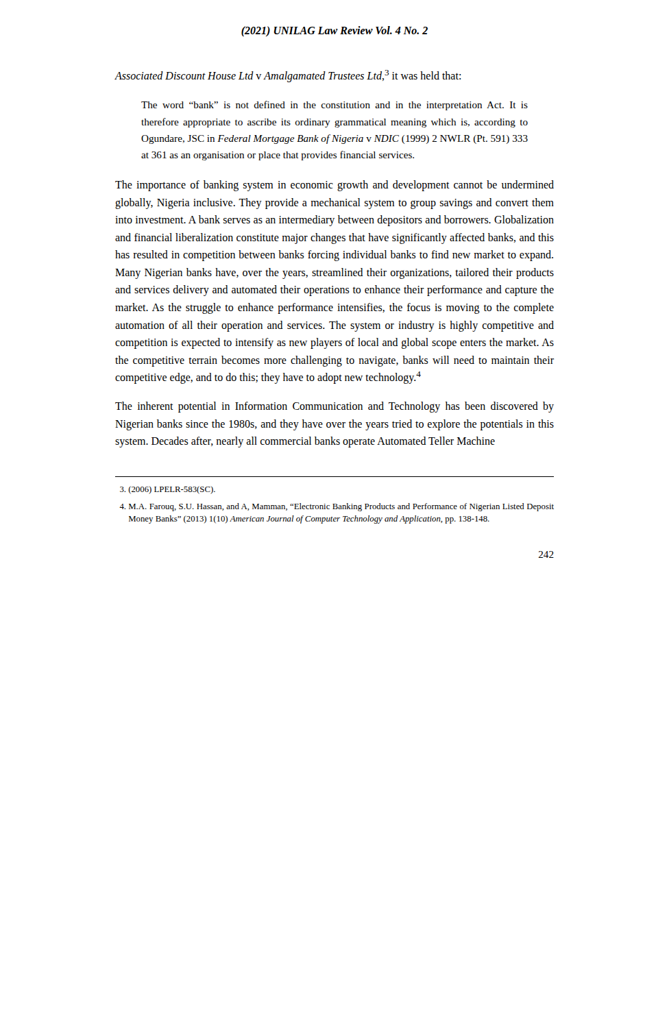(2021) UNILAG Law Review Vol. 4 No. 2
Associated Discount House Ltd v Amalgamated Trustees Ltd,3 it was held that:
The word “bank” is not defined in the constitution and in the interpretation Act. It is therefore appropriate to ascribe its ordinary grammatical meaning which is, according to Ogundare, JSC in Federal Mortgage Bank of Nigeria v NDIC (1999) 2 NWLR (Pt. 591) 333 at 361 as an organisation or place that provides financial services.
The importance of banking system in economic growth and development cannot be undermined globally, Nigeria inclusive. They provide a mechanical system to group savings and convert them into investment. A bank serves as an intermediary between depositors and borrowers. Globalization and financial liberalization constitute major changes that have significantly affected banks, and this has resulted in competition between banks forcing individual banks to find new market to expand. Many Nigerian banks have, over the years, streamlined their organizations, tailored their products and services delivery and automated their operations to enhance their performance and capture the market. As the struggle to enhance performance intensifies, the focus is moving to the complete automation of all their operation and services. The system or industry is highly competitive and competition is expected to intensify as new players of local and global scope enters the market. As the competitive terrain becomes more challenging to navigate, banks will need to maintain their competitive edge, and to do this; they have to adopt new technology.4
The inherent potential in Information Communication and Technology has been discovered by Nigerian banks since the 1980s, and they have over the years tried to explore the potentials in this system. Decades after, nearly all commercial banks operate Automated Teller Machine
(2006) LPELR-583(SC).
M.A. Farouq, S.U. Hassan, and A, Mamman, “Electronic Banking Products and Performance of Nigerian Listed Deposit Money Banks” (2013) 1(10) American Journal of Computer Technology and Application, pp. 138-148.
242